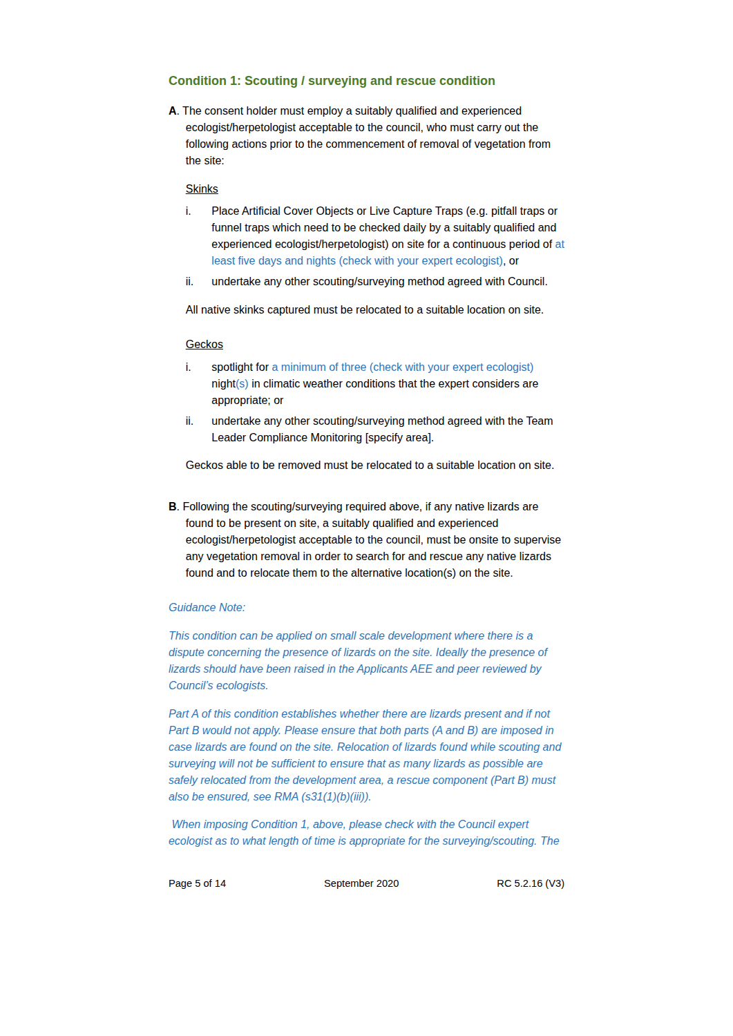Condition 1: Scouting / surveying and rescue condition
A. The consent holder must employ a suitably qualified and experienced ecologist/herpetologist acceptable to the council, who must carry out the following actions prior to the commencement of removal of vegetation from the site:
Skinks
i. Place Artificial Cover Objects or Live Capture Traps (e.g. pitfall traps or funnel traps which need to be checked daily by a suitably qualified and experienced ecologist/herpetologist) on site for a continuous period of at least five days and nights (check with your expert ecologist), or
ii. undertake any other scouting/surveying method agreed with Council.
All native skinks captured must be relocated to a suitable location on site.
Geckos
i. spotlight for a minimum of three (check with your expert ecologist) night(s) in climatic weather conditions that the expert considers are appropriate; or
ii. undertake any other scouting/surveying method agreed with the Team Leader Compliance Monitoring [specify area].
Geckos able to be removed must be relocated to a suitable location on site.
B. Following the scouting/surveying required above, if any native lizards are found to be present on site, a suitably qualified and experienced ecologist/herpetologist acceptable to the council, must be onsite to supervise any vegetation removal in order to search for and rescue any native lizards found and to relocate them to the alternative location(s) on the site.
Guidance Note:
This condition can be applied on small scale development where there is a dispute concerning the presence of lizards on the site. Ideally the presence of lizards should have been raised in the Applicants AEE and peer reviewed by Council’s ecologists.
Part A of this condition establishes whether there are lizards present and if not Part B would not apply. Please ensure that both parts (A and B) are imposed in case lizards are found on the site. Relocation of lizards found while scouting and surveying will not be sufficient to ensure that as many lizards as possible are safely relocated from the development area, a rescue component (Part B) must also be ensured, see RMA (s31(1)(b)(iii)).
When imposing Condition 1, above, please check with the Council expert ecologist as to what length of time is appropriate for the surveying/scouting. The
Page 5 of 14
September 2020
RC 5.2.16 (V3)